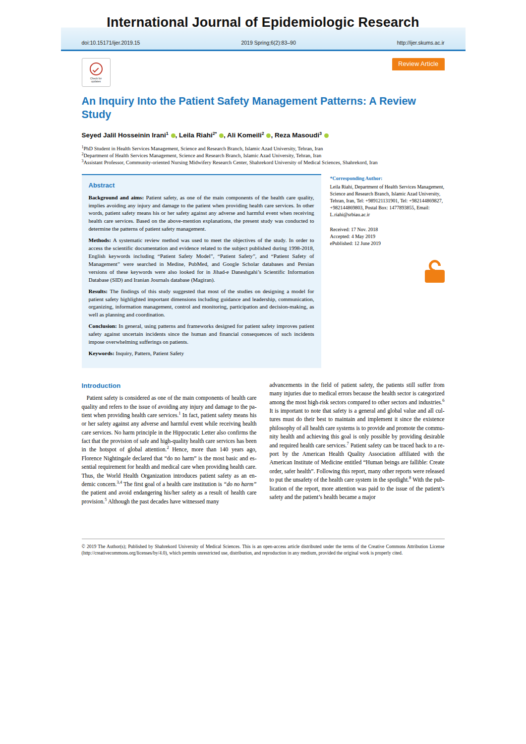International Journal of Epidemiologic Research
doi:10.15171/ijer.2019.15
2019 Spring;6(2):83–90
http://ijer.skums.ac.ir
Check for
updates
Review Article
An Inquiry Into the Patient Safety Management Patterns: A Review Study
Seyed Jalil Hosseinin Irani1 , Leila Riahi2* , Ali Komeili2 , Reza Masoudi3
1PhD Student in Health Services Management, Science and Research Branch, Islamic Azad University, Tehran, Iran
2Department of Health Services Management, Science and Research Branch, Islamic Azad University, Tehran, Iran
3Assistant Professor, Community-oriented Nursing Midwifery Research Center, Shahrekord University of Medical Sciences, Shahrekord, Iran
Abstract
Background and aims: Patient safety, as one of the main components of the health care quality, implies avoiding any injury and damage to the patient when providing health care services. In other words, patient safety means his or her safety against any adverse and harmful event when receiving health care services. Based on the above-mention explanations, the present study was conducted to determine the patterns of patient safety management.
Methods: A systematic review method was used to meet the objectives of the study. In order to access the scientific documentation and evidence related to the subject published during 1998-2018, English keywords including “Patient Safety Model”, “Patient Safety”, and “Patient Safety of Management” were searched in Medine, PubMed, and Google Scholar databases and Persian versions of these keywords were also looked for in Jihad-e Daneshgahi’s Scientific Information Database (SID) and Iranian Journals database (Magiran).
Results: The findings of this study suggested that most of the studies on designing a model for patient safety highlighted important dimensions including guidance and leadership, communication, organizing, information management, control and monitoring, participation and decision-making, as well as planning and coordination.
Conclusion: In general, using patterns and frameworks designed for patient safety improves patient safety against uncertain incidents since the human and financial consequences of such incidents impose overwhelming sufferings on patients.
Keywords: Inquiry, Pattern, Patient Safety
*Corresponding Author:
Leila Riahi, Department of Health Services Management, Science and Research Branch, Islamic Azad University, Tehran, Iran, Tel: +989121131901, Tel: +982144869827, +982144869803, Postal Box: 1477893855, Email: L.riahi@srbiau.ac.ir
Received: 17 Nov. 2018
Accepted: 4 May 2019
ePublished: 12 June 2019
Introduction
Patient safety is considered as one of the main components of health care quality and refers to the issue of avoiding any injury and damage to the patient when providing health care services.1 In fact, patient safety means his or her safety against any adverse and harmful event while receiving health care services. No harm principle in the Hippocratic Letter also confirms the fact that the provision of safe and high-quality health care services has been in the hotspot of global attention.2 Hence, more than 140 years ago, Florence Nightingale declared that “do no harm” is the most basic and essential requirement for health and medical care when providing health care. Thus, the World Health Organization introduces patient safety as an endemic concern.3,4 The first goal of a health care institution is “do no harm” the patient and avoid endangering his/her safety as a result of health care provision.5 Although the past decades have witnessed many
advancements in the field of patient safety, the patients still suffer from many injuries due to medical errors because the health sector is categorized among the most high-risk sectors compared to other sectors and industries.6 It is important to note that safety is a general and global value and all cultures must do their best to maintain and implement it since the existence philosophy of all health care systems is to provide and promote the community health and achieving this goal is only possible by providing desirable and required health care services.7 Patient safety can be traced back to a report by the American Health Quality Association affiliated with the American Institute of Medicine entitled “Human beings are fallible: Create order, safer health”. Following this report, many other reports were released to put the unsafety of the health care system in the spotlight.8 With the publication of the report, more attention was paid to the issue of the patient’s safety and the patient’s health became a major
© 2019 The Author(s); Published by Shahrekord University of Medical Sciences. This is an open-access article distributed under the terms of the Creative Commons Attribution License (http://creativecommons.org/licenses/by/4.0), which permits unrestricted use, distribution, and reproduction in any medium, provided the original work is properly cited.